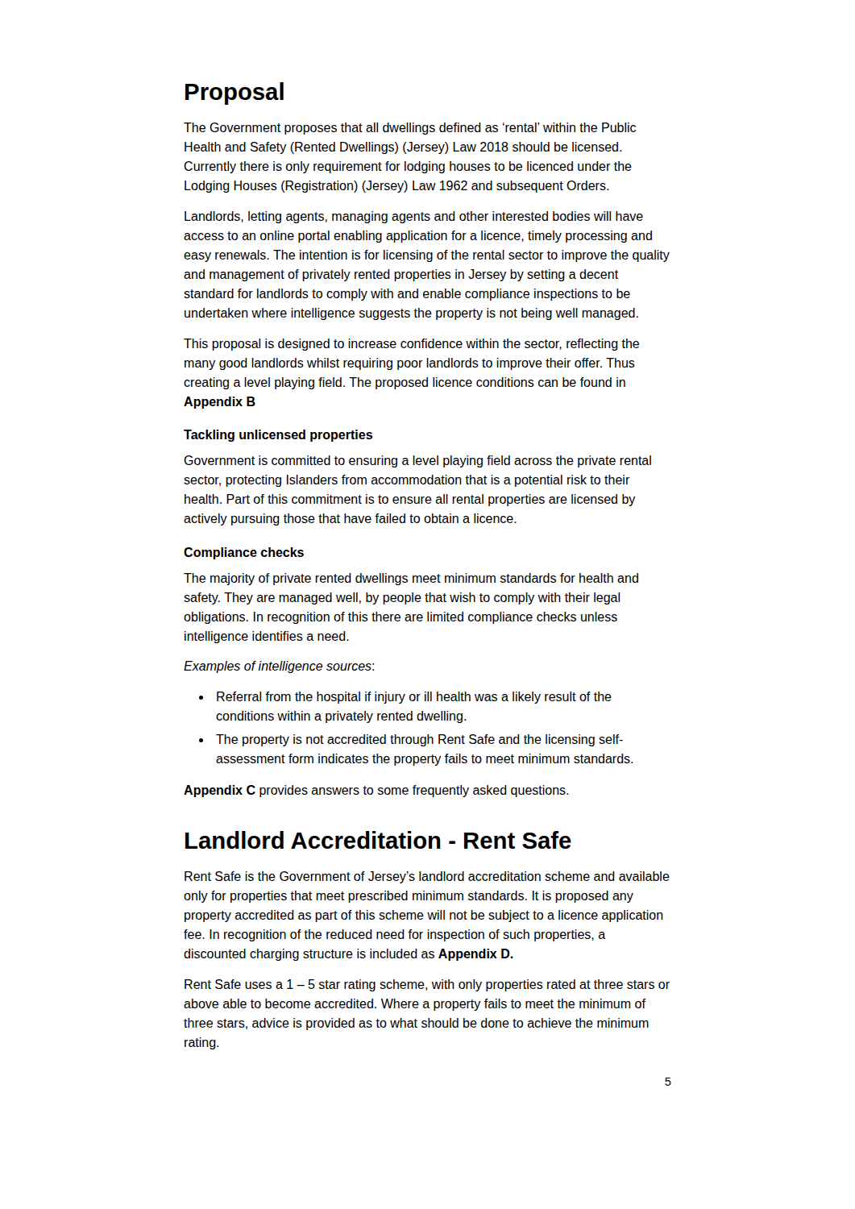Proposal
The Government proposes that all dwellings defined as ‘rental’ within the Public Health and Safety (Rented Dwellings) (Jersey) Law 2018 should be licensed. Currently there is only requirement for lodging houses to be licenced under the Lodging Houses (Registration) (Jersey) Law 1962 and subsequent Orders.
Landlords, letting agents, managing agents and other interested bodies will have access to an online portal enabling application for a licence, timely processing and easy renewals. The intention is for licensing of the rental sector to improve the quality and management of privately rented properties in Jersey by setting a decent standard for landlords to comply with and enable compliance inspections to be undertaken where intelligence suggests the property is not being well managed.
This proposal is designed to increase confidence within the sector, reflecting the many good landlords whilst requiring poor landlords to improve their offer. Thus creating a level playing field. The proposed licence conditions can be found in Appendix B
Tackling unlicensed properties
Government is committed to ensuring a level playing field across the private rental sector, protecting Islanders from accommodation that is a potential risk to their health. Part of this commitment is to ensure all rental properties are licensed by actively pursuing those that have failed to obtain a licence.
Compliance checks
The majority of private rented dwellings meet minimum standards for health and safety. They are managed well, by people that wish to comply with their legal obligations. In recognition of this there are limited compliance checks unless intelligence identifies a need.
Examples of intelligence sources:
Referral from the hospital if injury or ill health was a likely result of the conditions within a privately rented dwelling.
The property is not accredited through Rent Safe and the licensing self-assessment form indicates the property fails to meet minimum standards.
Appendix C provides answers to some frequently asked questions.
Landlord Accreditation - Rent Safe
Rent Safe is the Government of Jersey’s landlord accreditation scheme and available only for properties that meet prescribed minimum standards. It is proposed any property accredited as part of this scheme will not be subject to a licence application fee. In recognition of the reduced need for inspection of such properties, a discounted charging structure is included as Appendix D.
Rent Safe uses a 1 – 5 star rating scheme, with only properties rated at three stars or above able to become accredited. Where a property fails to meet the minimum of three stars, advice is provided as to what should be done to achieve the minimum rating.
5